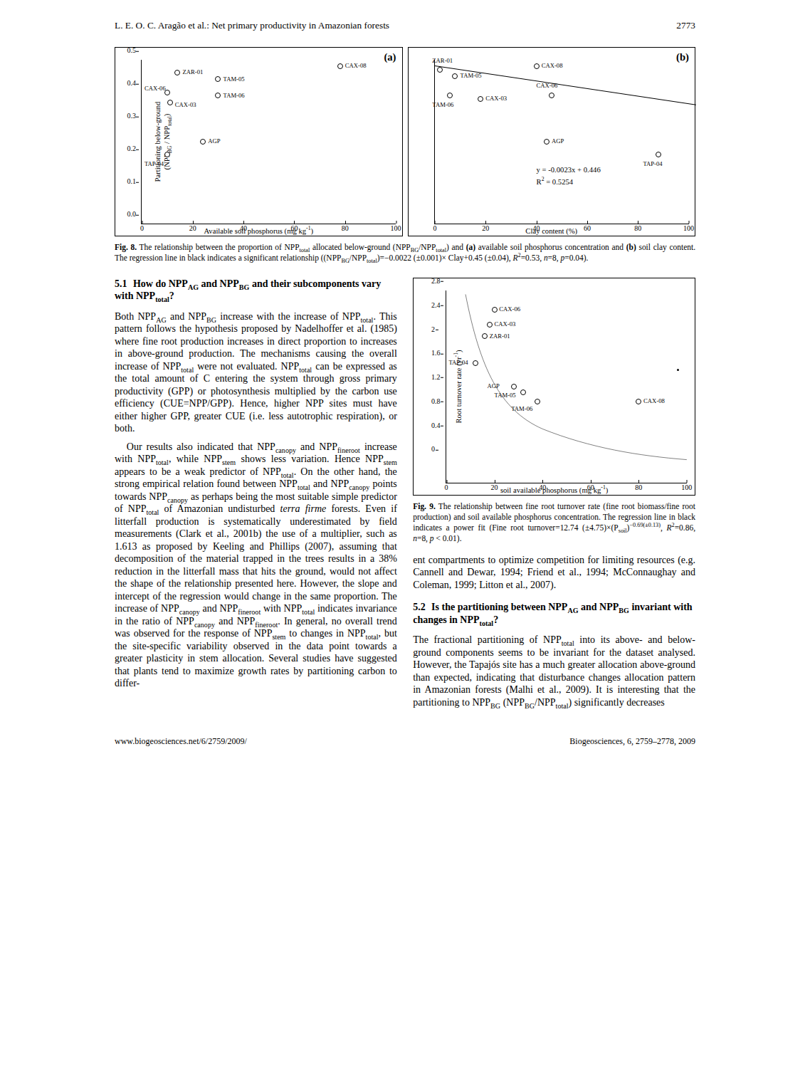L. E. O. C. Aragão et al.: Net primary productivity in Amazonian forests 2773
(a)
Partitioning below-ground
(NPPBG / NPPtotal) 0.5 0.4 0.3 0.2 0.1 0.0 0 20 40 60 80 100 ZAR-01 TAM-05 TAM-06 CAX-06 CAX-03 CAX-08 AGP TAP-04
Available soil phosphorus (mg kg-1)
(b)
0 20 40 60 80 100 ZAR-01 TAM-05 CAX-08 CAX-06 TAM-06 CAX-03 AGP TAP-04
y = -0.0023x + 0.446
R2 = 0.5254
Clay content (%)
Fig. 8. The relationship between the proportion of NPPtotal allocated below-ground (NPPBG/NPPtotal) and (a) available soil phosphorus concentration and (b) soil clay content. The regression line in black indicates a significant relationship ((NPPBG/NPPtotal)=−0.0022 (±0.001)× Clay+0.45 (±0.04), R2=0.53, n=8, p=0.04).
5.1 How do NPPAG and NPPBG and their subcomponents vary with NPPtotal?
Both NPPAG and NPPBG increase with the increase of NPPtotal. This pattern follows the hypothesis proposed by Nadelhoffer et al. (1985) where fine root production increases in direct proportion to increases in above-ground production. The mechanisms causing the overall increase of NPPtotal were not evaluated. NPPtotal can be expressed as the total amount of C entering the system through gross primary productivity (GPP) or photosynthesis multiplied by the carbon use efficiency (CUE=NPP/GPP). Hence, higher NPP sites must have either higher GPP, greater CUE (i.e. less autotrophic respiration), or both.
Our results also indicated that NPPcanopy and NPPfineroot increase with NPPtotal, while NPPstem shows less variation. Hence NPPstem appears to be a weak predictor of NPPtotal. On the other hand, the strong empirical relation found between NPPtotal and NPPcanopy points towards NPPcanopy as perhaps being the most suitable simple predictor of NPPtotal of Amazonian undisturbed terra firme forests. Even if litterfall production is systematically underestimated by field measurements (Clark et al., 2001b) the use of a multiplier, such as 1.613 as proposed by Keeling and Phillips (2007), assuming that decomposition of the material trapped in the trees results in a 38% reduction in the litterfall mass that hits the ground, would not affect the shape of the relationship presented here. However, the slope and intercept of the regression would change in the same proportion. The increase of NPPcanopy and NPPfineroot with NPPtotal indicates invariance in the ratio of NPPcanopy and NPPfineroot. In general, no overall trend was observed for the response of NPPstem to changes in NPPtotal, but the site-specific variability observed in the data point towards a greater plasticity in stem allocation. Several studies have suggested that plants tend to maximize growth rates by partitioning carbon to differ-
Root turnover rate (yr-1) 2.8 2.4 2 1.6 1.2 0.8 0.4 0 0 20 40 60 80 100 CAX-06 CAX-03 ZAR-01 TAP-04 AGP TAM-05 TAM-06 CAX-08
soil available phosphorus (mg kg-1)
Fig. 9. The relationship between fine root turnover rate (fine root biomass/fine root production) and soil available phosphorus concentration. The regression line in black indicates a power fit (Fine root turnover=12.74 (±4.75)×(Psoil)−0.69(±0.13), R2=0.86, n=8, p < 0.01).
ent compartments to optimize competition for limiting resources (e.g. Cannell and Dewar, 1994; Friend et al., 1994; McConnaughay and Coleman, 1999; Litton et al., 2007).
5.2 Is the partitioning between NPPAG and NPPBG invariant with changes in NPPtotal?
The fractional partitioning of NPPtotal into its above- and below-ground components seems to be invariant for the dataset analysed. However, the Tapajós site has a much greater allocation above-ground than expected, indicating that disturbance changes allocation pattern in Amazonian forests (Malhi et al., 2009). It is interesting that the partitioning to NPPBG (NPPBG/NPPtotal) significantly decreases
www.biogeosciences.net/6/2759/2009/ Biogeosciences, 6, 2759–2778, 2009